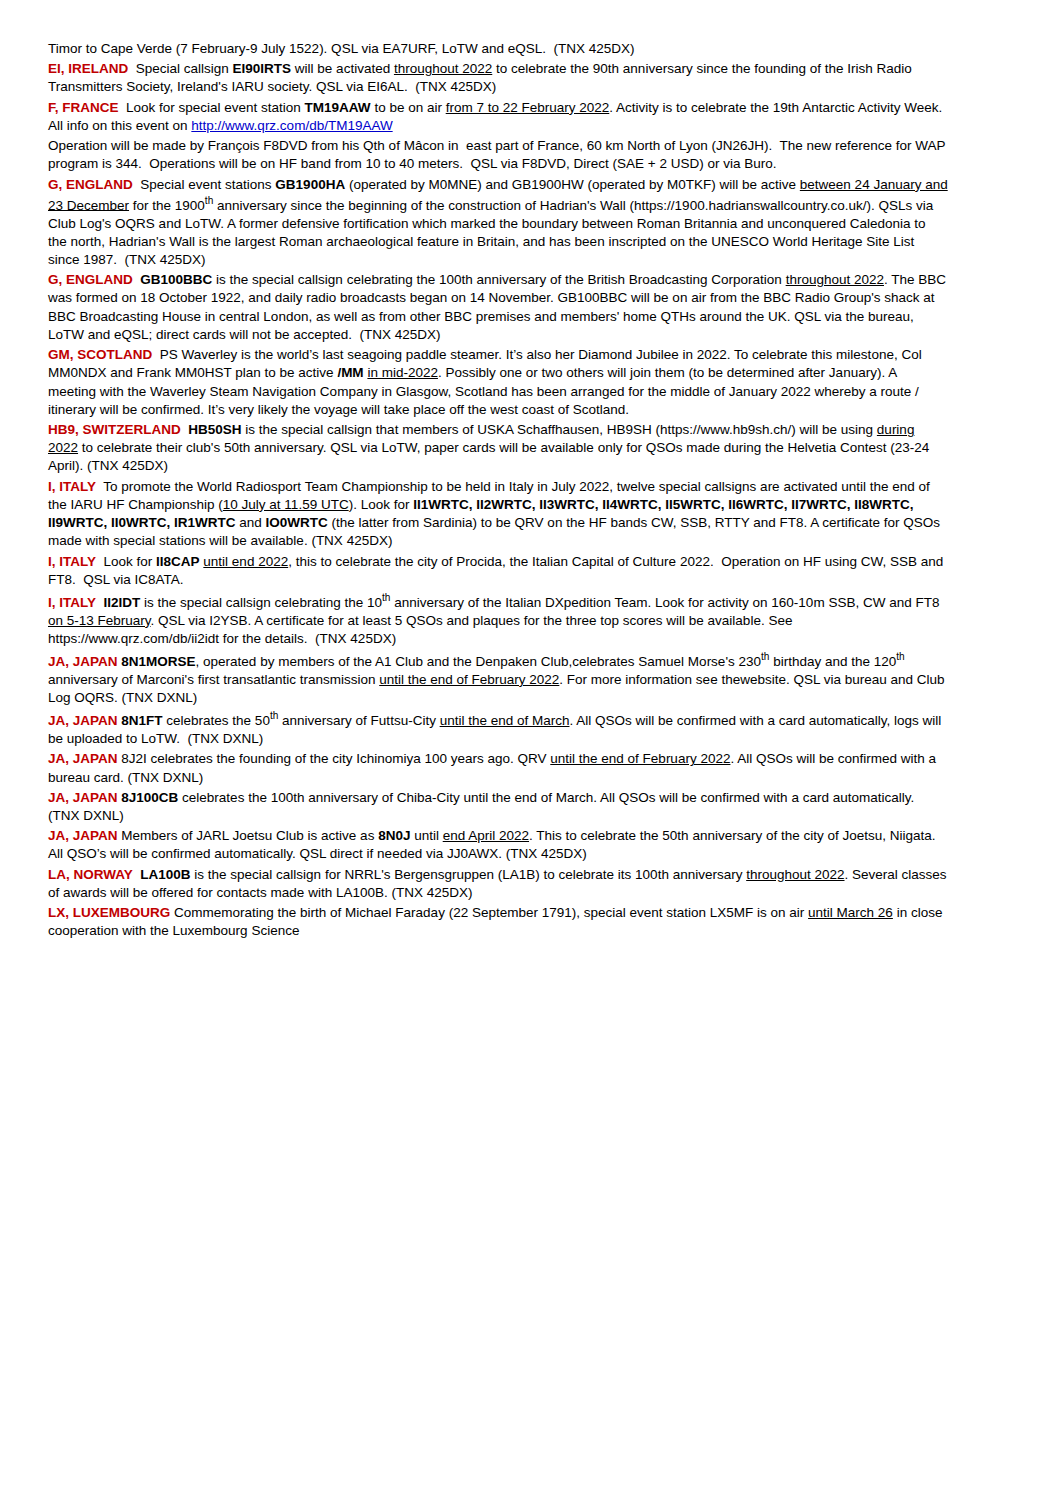Timor to Cape Verde (7 February-9 July 1522). QSL via EA7URF, LoTW and eQSL. (TNX 425DX)
EI, IRELAND Special callsign EI90IRTS will be activated throughout 2022 to celebrate the 90th anniversary since the founding of the Irish Radio Transmitters Society, Ireland's IARU society. QSL via EI6AL. (TNX 425DX)
F, FRANCE Look for special event station TM19AAW to be on air from 7 to 22 February 2022. Activity is to celebrate the 19th Antarctic Activity Week. All info on this event on http://www.qrz.com/db/TM19AAW
Operation will be made by François F8DVD from his Qth of Mâcon in east part of France, 60 km North of Lyon (JN26JH). The new reference for WAP program is 344. Operations will be on HF band from 10 to 40 meters. QSL via F8DVD, Direct (SAE + 2 USD) or via Buro.
G, ENGLAND Special event stations GB1900HA (operated by M0MNE) and GB1900HW (operated by M0TKF) will be active between 24 January and 23 December for the 1900th anniversary since the beginning of the construction of Hadrian's Wall (https://1900.hadrianswallcountry.co.uk/). QSLs via Club Log's OQRS and LoTW. A former defensive fortification which marked the boundary between Roman Britannia and unconquered Caledonia to the north, Hadrian's Wall is the largest Roman archaeological feature in Britain, and has been inscripted on the UNESCO World Heritage Site List since 1987. (TNX 425DX)
G, ENGLAND GB100BBC is the special callsign celebrating the 100th anniversary of the British Broadcasting Corporation throughout 2022. The BBC was formed on 18 October 1922, and daily radio broadcasts began on 14 November. GB100BBC will be on air from the BBC Radio Group's shack at BBC Broadcasting House in central London, as well as from other BBC premises and members' home QTHs around the UK. QSL via the bureau, LoTW and eQSL; direct cards will not be accepted. (TNX 425DX)
GM, SCOTLAND PS Waverley is the world’s last seagoing paddle steamer. It’s also her Diamond Jubilee in 2022. To celebrate this milestone, Col MM0NDX and Frank MM0HST plan to be active /MM in mid-2022. Possibly one or two others will join them (to be determined after January). A meeting with the Waverley Steam Navigation Company in Glasgow, Scotland has been arranged for the middle of January 2022 whereby a route / itinerary will be confirmed. It’s very likely the voyage will take place off the west coast of Scotland.
HB9, SWITZERLAND HB50SH is the special callsign that members of USKA Schaffhausen, HB9SH (https://www.hb9sh.ch/) will be using during 2022 to celebrate their club's 50th anniversary. QSL via LoTW, paper cards will be available only for QSOs made during the Helvetia Contest (23-24 April). (TNX 425DX)
I, ITALY To promote the World Radiosport Team Championship to be held in Italy in July 2022, twelve special callsigns are activated until the end of the IARU HF Championship (10 July at 11.59 UTC). Look for II1WRTC, II2WRTC, II3WRTC, II4WRTC, II5WRTC, II6WRTC, II7WRTC, II8WRTC, II9WRTC, II0WRTC, IR1WRTC and IO0WRTC (the latter from Sardinia) to be QRV on the HF bands CW, SSB, RTTY and FT8. A certificate for QSOs made with special stations will be available. (TNX 425DX)
I, ITALY Look for II8CAP until end 2022, this to celebrate the city of Procida, the Italian Capital of Culture 2022. Operation on HF using CW, SSB and FT8. QSL via IC8ATA.
I, ITALY II2IDT is the special callsign celebrating the 10th anniversary of the Italian DXpedition Team. Look for activity on 160-10m SSB, CW and FT8 on 5-13 February. QSL via I2YSB. A certificate for at least 5 QSOs and plaques for the three top scores will be available. See https://www.qrz.com/db/ii2idt for the details. (TNX 425DX)
JA, JAPAN 8N1MORSE, operated by members of the A1 Club and the Denpaken Club,celebrates Samuel Morse's 230th birthday and the 120th anniversary of Marconi's first transatlantic transmission until the end of February 2022. For more information see thewebsite. QSL via bureau and Club Log OQRS. (TNX DXNL)
JA, JAPAN 8N1FT celebrates the 50th anniversary of Futtsu-City until the end of March. All QSOs will be confirmed with a card automatically, logs will be uploaded to LoTW. (TNX DXNL)
JA, JAPAN 8J2I celebrates the founding of the city Ichinomiya 100 years ago. QRV until the end of February 2022. All QSOs will be confirmed with a bureau card. (TNX DXNL)
JA, JAPAN 8J100CB celebrates the 100th anniversary of Chiba-City until the end of March. All QSOs will be confirmed with a card automatically. (TNX DXNL)
JA, JAPAN Members of JARL Joetsu Club is active as 8N0J until end April 2022. This to celebrate the 50th anniversary of the city of Joetsu, Niigata. All QSO’s will be confirmed automatically. QSL direct if needed via JJ0AWX. (TNX 425DX)
LA, NORWAY LA100B is the special callsign for NRRL's Bergensgruppen (LA1B) to celebrate its 100th anniversary throughout 2022. Several classes of awards will be offered for contacts made with LA100B. (TNX 425DX)
LX, LUXEMBOURG Commemorating the birth of Michael Faraday (22 September 1791), special event station LX5MF is on air until March 26 in close cooperation with the Luxembourg Science